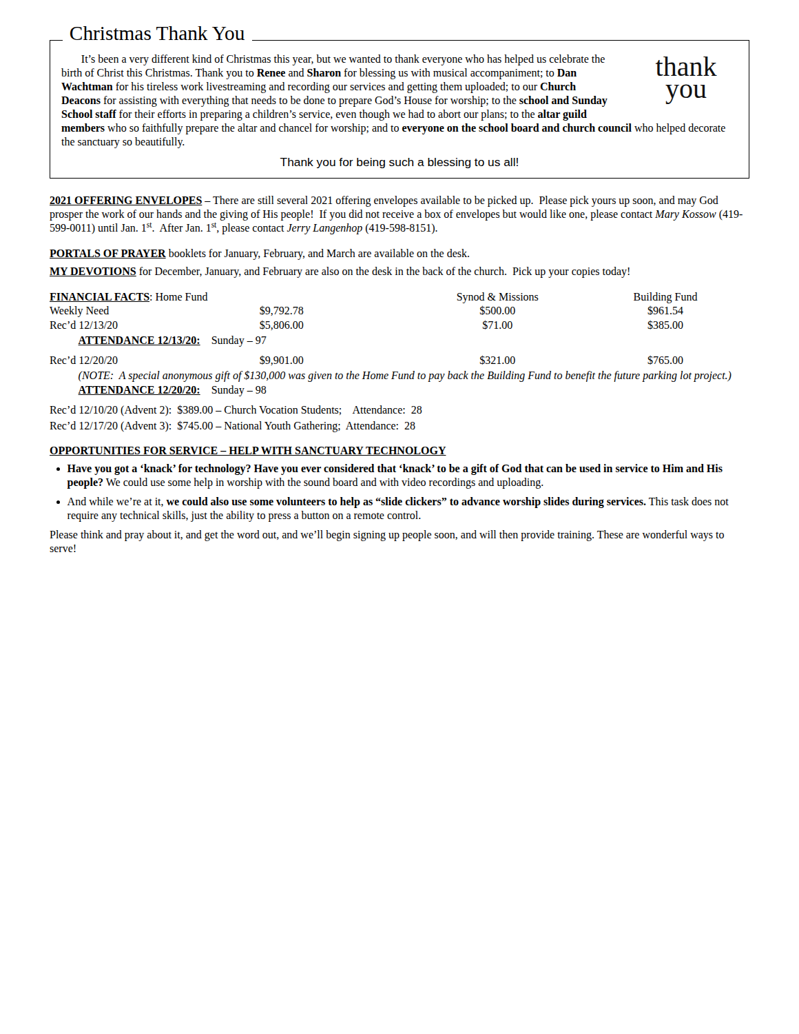Christmas Thank You
thank you
It’s been a very different kind of Christmas this year, but we wanted to thank everyone who has helped us celebrate the birth of Christ this Christmas. Thank you to Renee and Sharon for blessing us with musical accompaniment; to Dan Wachtman for his tireless work livestreaming and recording our services and getting them uploaded; to our Church Deacons for assisting with everything that needs to be done to prepare God’s House for worship; to the school and Sunday School staff for their efforts in preparing a children’s service, even though we had to abort our plans; to the altar guild members who so faithfully prepare the altar and chancel for worship; and to everyone on the school board and church council who helped decorate the sanctuary so beautifully.
Thank you for being such a blessing to us all!
2021 OFFERING ENVELOPES – There are still several 2021 offering envelopes available to be picked up. Please pick yours up soon, and may God prosper the work of our hands and the giving of His people! If you did not receive a box of envelopes but would like one, please contact Mary Kossow (419-599-0011) until Jan. 1st. After Jan. 1st, please contact Jerry Langenhop (419-598-8151).
PORTALS OF PRAYER booklets for January, February, and March are available on the desk.
MY DEVOTIONS for December, January, and February are also on the desk in the back of the church. Pick up your copies today!
| FINANCIAL FACTS : Home Fund | | Synod & Missions | Building Fund |
| Weekly Need | $9,792.78 | $500.00 | $961.54 |
| Rec’d 12/13/20 | $5,806.00 | $71.00 | $385.00 |
ATTENDANCE 12/13/20: Sunday – 97
| Rec’d 12/20/20 | $9,901.00 | $321.00 | $765.00 |
(NOTE: A special anonymous gift of $130,000 was given to the Home Fund to pay back the Building Fund to benefit the future parking lot project.)
ATTENDANCE 12/20/20: Sunday – 98
Rec’d 12/10/20 (Advent 2): $389.00 – Church Vocation Students; Attendance: 28
Rec’d 12/17/20 (Advent 3): $745.00 – National Youth Gathering; Attendance: 28
OPPORTUNITIES FOR SERVICE – HELP WITH SANCTUARY TECHNOLOGY
Have you got a ‘knack’ for technology? Have you ever considered that ‘knack’ to be a gift of God that can be used in service to Him and His people? We could use some help in worship with the sound board and with video recordings and uploading.
And while we’re at it, we could also use some volunteers to help as “slide clickers” to advance worship slides during services. This task does not require any technical skills, just the ability to press a button on a remote control.
Please think and pray about it, and get the word out, and we’ll begin signing up people soon, and will then provide training. These are wonderful ways to serve!